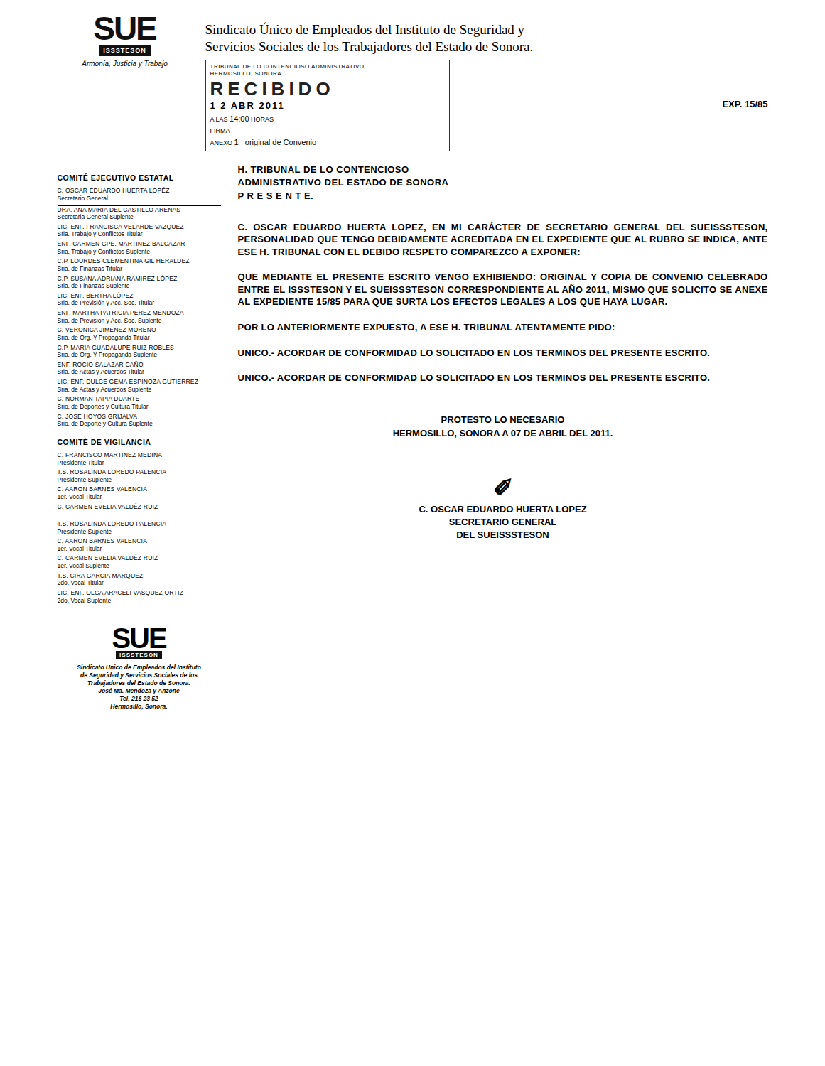SUE
ISSSTESON
Armonía, Justicia y Trabajo
Sindicato Único de Empleados del Instituto de Seguridad y
Servicios Sociales de los Trabajadores del Estado de Sonora.
TRIBUNAL DE LO CONTENCIOSO ADMINISTRATIVO
HERMOSILLO, SONORA
RECIBIDO
1 2 ABR 2011
A LAS 14:00 HORAS
FIRMA
ANEXO 1 original de Convenio
EXP. 15/85
COMITÉ EJECUTIVO ESTATAL
C. OSCAR EDUARDO HUERTA LOPÉZ Secretario General
DRA. ANA MARIA DEL CASTILLO ARENAS Secretaria General Suplente
LIC. ENF. FRANCISCA VELARDE VAZQUEZ Sria. Trabajo y Conflictos Titular
ENF. CARMEN GPE. MARTINEZ BALCAZAR Sria. Trabajo y Conflictos Suplente
C.P. LOURDES CLEMENTINA GIL HERALDEZ Sria. de Finanzas Titular
C.P. SUSANA ADRIANA RAMIREZ LÓPEZ Sria. de Finanzas Suplente
LIC. ENF. BERTHA LÓPEZ Sria. de Previsión y Acc. Soc. Titular
ENF. MARTHA PATRICIA PEREZ MENDOZA Sria. de Previsión y Acc. Soc. Suplente
C. VERONICA JIMENEZ MORENO Sria. de Org. Y Propaganda Titular
C.P. MARIA GUADALUPE RUIZ ROBLES Sria. de Org. Y Propaganda Suplente
ENF. ROCIO SALAZAR CAÑO Sria. de Actas y Acuerdos Titular
LIC. ENF. DULCE GEMA ESPINOZA GUTIERREZ Sria. de Actas y Acuerdos Suplente
C. NORMAN TAPIA DUARTE Srio. de Deportes y Cultura Titular
C. JOSE HOYOS GRIJALVA Srio. de Deporte y Cultura Suplente
COMITÉ DE VIGILANCIA
C. FRANCISCO MARTINEZ MEDINA Presidente Titular
T.S. ROSALINDA LOREDO PALENCIA Presidente Suplente
C. AARON BARNES VALENCIA 1er. Vocal Titular
C. CARMEN EVELIA VALDÉZ RUIZ
T.S. ROSALINDA LOREDO PALENCIA Presidente Suplente
C. AARON BARNES VALENCIA 1er. Vocal Titular
C. CARMEN EVELIA VALDÉZ RUIZ 1er. Vocal Suplente
T.S. CIRA GARCIA MARQUEZ 2do. Vocal Titular
LIC. ENF. OLGA ARACELI VASQUEZ ORTIZ 2do. Vocal Suplente
SUE
ISSSTESON
Sindicato Unico de Empleados del Instituto
de Seguridad y Servicios Sociales de los
Trabajadores del Estado de Sonora.
José Ma. Mendoza y Anzone
Tel. 216 23 52
Hermosillo, Sonora.
H. TRIBUNAL DE LO CONTENCIOSO
ADMINISTRATIVO DEL ESTADO DE SONORA
P R E S E N T E.
C. OSCAR EDUARDO HUERTA LOPEZ, EN MI CARÁCTER DE SECRETARIO GENERAL DEL SUEISSSTESON, PERSONALIDAD QUE TENGO DEBIDAMENTE ACREDITADA EN EL EXPEDIENTE QUE AL RUBRO SE INDICA, ANTE ESE H. TRIBUNAL CON EL DEBIDO RESPETO COMPAREZCO A EXPONER:
QUE MEDIANTE EL PRESENTE ESCRITO VENGO EXHIBIENDO: ORIGINAL Y COPIA DE CONVENIO CELEBRADO ENTRE EL ISSSTESON Y EL SUEISSSTESON CORRESPONDIENTE AL AÑO 2011, MISMO QUE SOLICITO SE ANEXE AL EXPEDIENTE 15/85 PARA QUE SURTA LOS EFECTOS LEGALES A LOS QUE HAYA LUGAR.
POR LO ANTERIORMENTE EXPUESTO, A ESE H. TRIBUNAL ATENTAMENTE PIDO:
UNICO.- ACORDAR DE CONFORMIDAD LO SOLICITADO EN LOS TERMINOS DEL PRESENTE ESCRITO.
UNICO.- ACORDAR DE CONFORMIDAD LO SOLICITADO EN LOS TERMINOS DEL PRESENTE ESCRITO.
PROTESTO LO NECESARIO
HERMOSILLO, SONORA A 07 DE ABRIL DEL 2011.
✐
C. OSCAR EDUARDO HUERTA LOPEZ
SECRETARIO GENERAL
DEL SUEISSSTESON